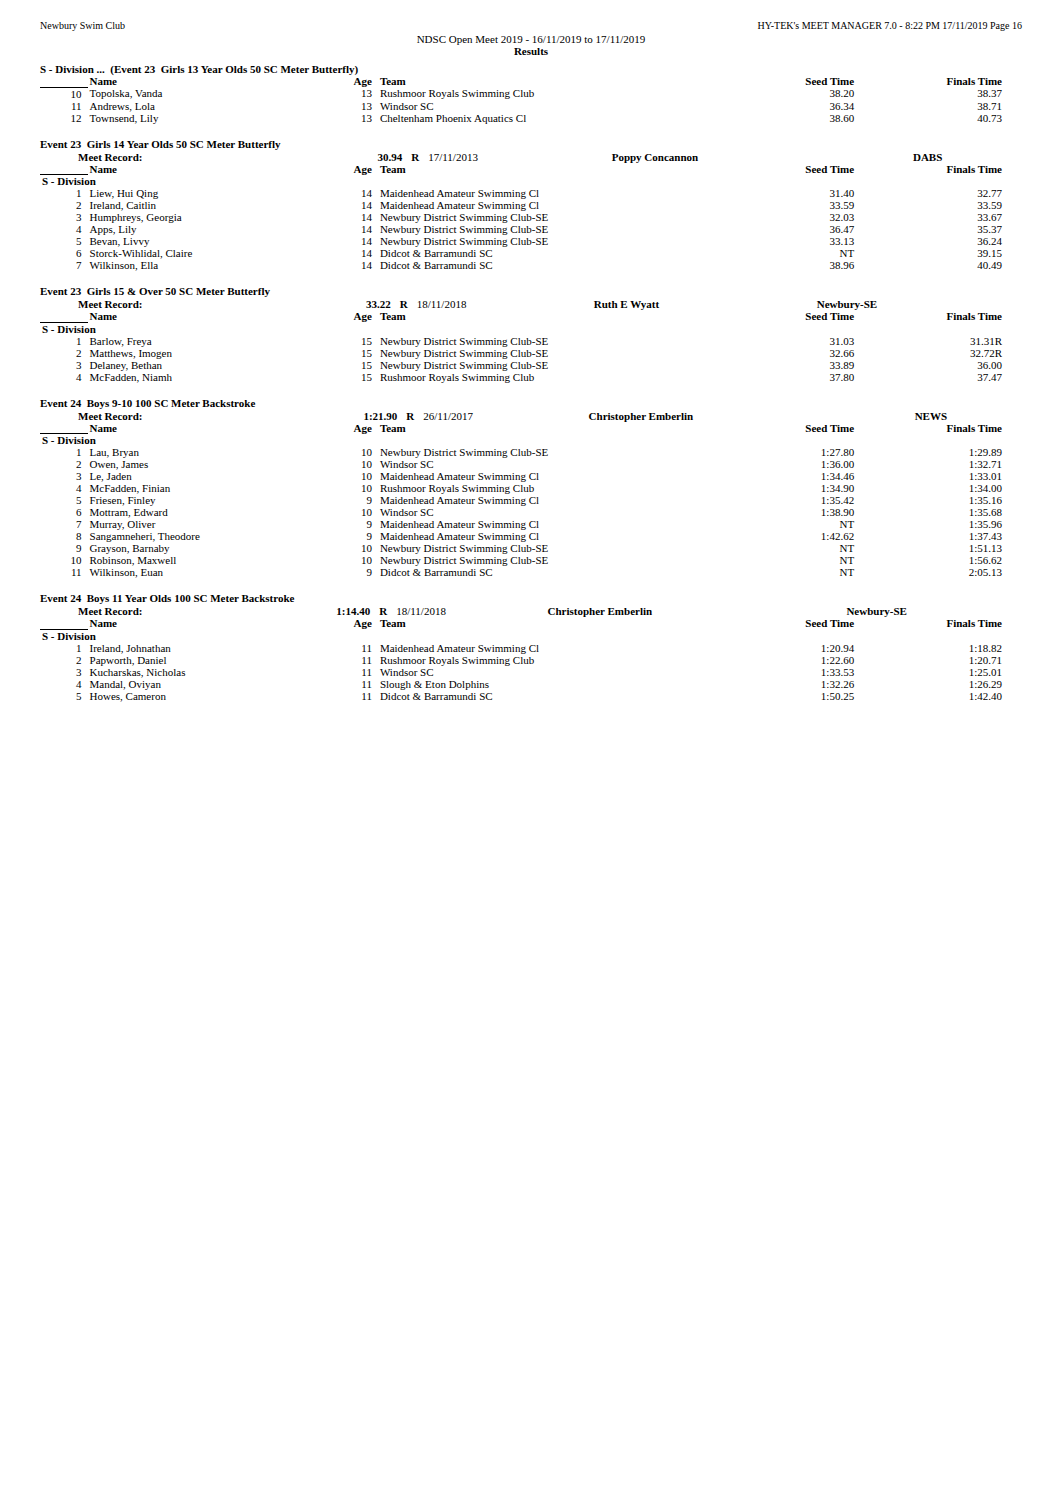Newbury Swim Club HY-TEK's MEET MANAGER 7.0 - 8:22 PM 17/11/2019 Page 16
NDSC Open Meet 2019 - 16/11/2019 to 17/11/2019
Results
S - Division ... (Event 23 Girls 13 Year Olds 50 SC Meter Butterfly)
| | Name | Age | Team | Seed Time | Finals Time |
| 10 | Topolska, Vanda | 13 | Rushmoor Royals Swimming Club | 38.20 | 38.37 |
| 11 | Andrews, Lola | 13 | Windsor SC | 36.34 | 38.71 |
| 12 | Townsend, Lily | 13 | Cheltenham Phoenix Aquatics Cl | 38.60 | 40.73 |
Event 23 Girls 14 Year Olds 50 SC Meter Butterfly
| | Meet Record: | 30.94 | R | 17/11/2013 | Poppy Concannon | DABS |
| | Name | Age | Team | Seed Time | Finals Time |
| S - Division |
| 1 | Liew, Hui Qing | 14 | Maidenhead Amateur Swimming Cl | 31.40 | 32.77 |
| 2 | Ireland, Caitlin | 14 | Maidenhead Amateur Swimming Cl | 33.59 | 33.59 |
| 3 | Humphreys, Georgia | 14 | Newbury District Swimming Club-SE | 32.03 | 33.67 |
| 4 | Apps, Lily | 14 | Newbury District Swimming Club-SE | 36.47 | 35.37 |
| 5 | Bevan, Livvy | 14 | Newbury District Swimming Club-SE | 33.13 | 36.24 |
| 6 | Storck-Wihlidal, Claire | 14 | Didcot & Barramundi SC | NT | 39.15 |
| 7 | Wilkinson, Ella | 14 | Didcot & Barramundi SC | 38.96 | 40.49 |
Event 23 Girls 15 & Over 50 SC Meter Butterfly
| | Meet Record: | 33.22 | R | 18/11/2018 | Ruth E Wyatt | Newbury-SE |
| | Name | Age | Team | Seed Time | Finals Time |
| S - Division |
| 1 | Barlow, Freya | 15 | Newbury District Swimming Club-SE | 31.03 | 31.31R |
| 2 | Matthews, Imogen | 15 | Newbury District Swimming Club-SE | 32.66 | 32.72R |
| 3 | Delaney, Bethan | 15 | Newbury District Swimming Club-SE | 33.89 | 36.00 |
| 4 | McFadden, Niamh | 15 | Rushmoor Royals Swimming Club | 37.80 | 37.47 |
Event 24 Boys 9-10 100 SC Meter Backstroke
| | Meet Record: | 1:21.90 | R | 26/11/2017 | Christopher Emberlin | NEWS |
| | Name | Age | Team | Seed Time | Finals Time |
| S - Division |
| 1 | Lau, Bryan | 10 | Newbury District Swimming Club-SE | 1:27.80 | 1:29.89 |
| 2 | Owen, James | 10 | Windsor SC | 1:36.00 | 1:32.71 |
| 3 | Le, Jaden | 10 | Maidenhead Amateur Swimming Cl | 1:34.46 | 1:33.01 |
| 4 | McFadden, Finian | 10 | Rushmoor Royals Swimming Club | 1:34.90 | 1:34.00 |
| 5 | Friesen, Finley | 9 | Maidenhead Amateur Swimming Cl | 1:35.42 | 1:35.16 |
| 6 | Mottram, Edward | 10 | Windsor SC | 1:38.90 | 1:35.68 |
| 7 | Murray, Oliver | 9 | Maidenhead Amateur Swimming Cl | NT | 1:35.96 |
| 8 | Sangamneheri, Theodore | 9 | Maidenhead Amateur Swimming Cl | 1:42.62 | 1:37.43 |
| 9 | Grayson, Barnaby | 10 | Newbury District Swimming Club-SE | NT | 1:51.13 |
| 10 | Robinson, Maxwell | 10 | Newbury District Swimming Club-SE | NT | 1:56.62 |
| 11 | Wilkinson, Euan | 9 | Didcot & Barramundi SC | NT | 2:05.13 |
Event 24 Boys 11 Year Olds 100 SC Meter Backstroke
| | Meet Record: | 1:14.40 | R | 18/11/2018 | Christopher Emberlin | Newbury-SE |
| | Name | Age | Team | Seed Time | Finals Time |
| S - Division |
| 1 | Ireland, Johnathan | 11 | Maidenhead Amateur Swimming Cl | 1:20.94 | 1:18.82 |
| 2 | Papworth, Daniel | 11 | Rushmoor Royals Swimming Club | 1:22.60 | 1:20.71 |
| 3 | Kucharskas, Nicholas | 11 | Windsor SC | 1:33.53 | 1:25.01 |
| 4 | Mandal, Oviyan | 11 | Slough & Eton Dolphins | 1:32.26 | 1:26.29 |
| 5 | Howes, Cameron | 11 | Didcot & Barramundi SC | 1:50.25 | 1:42.40 |